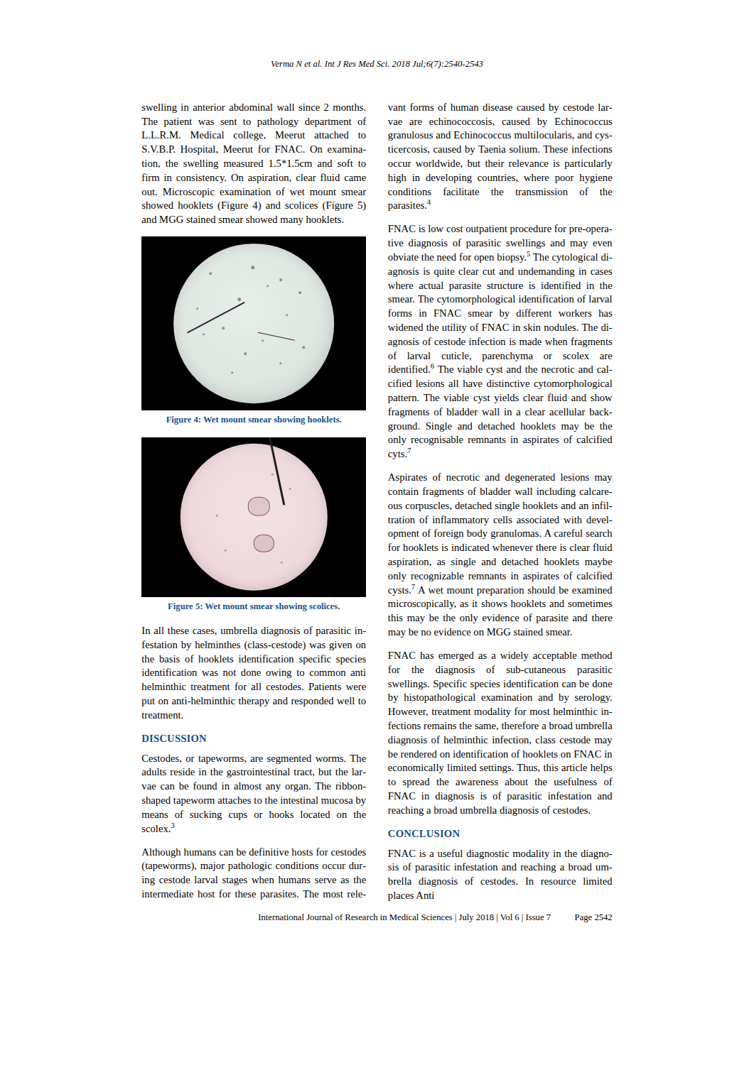Verma N et al. Int J Res Med Sci. 2018 Jul;6(7):2540-2543
swelling in anterior abdominal wall since 2 months. The patient was sent to pathology department of L.L.R.M. Medical college, Meerut attached to S.V.B.P. Hospital, Meerut for FNAC. On examination, the swelling measured 1.5*1.5cm and soft to firm in consistency. On aspiration, clear fluid came out. Microscopic examination of wet mount smear showed hooklets (Figure 4) and scolices (Figure 5) and MGG stained smear showed many hooklets.
Figure 4: Wet mount smear showing hooklets.
Figure 5: Wet mount smear showing scolices.
In all these cases, umbrella diagnosis of parasitic infestation by helminthes (class-cestode) was given on the basis of hooklets identification specific species identification was not done owing to common anti helminthic treatment for all cestodes. Patients were put on anti-helminthic therapy and responded well to treatment.
Discussion
Cestodes, or tapeworms, are segmented worms. The adults reside in the gastrointestinal tract, but the larvae can be found in almost any organ. The ribbon-shaped tapeworm attaches to the intestinal mucosa by means of sucking cups or hooks located on the scolex.3
Although humans can be definitive hosts for cestodes (tapeworms), major pathologic conditions occur during cestode larval stages when humans serve as the intermediate host for these parasites. The most relevant forms of human disease caused by cestode larvae are echinococcosis, caused by Echinococcus granulosus and Echinococcus multilocularis, and cysticercosis, caused by Taenia solium. These infections occur worldwide, but their relevance is particularly high in developing countries, where poor hygiene conditions facilitate the transmission of the parasites.4
FNAC is low cost outpatient procedure for pre-operative diagnosis of parasitic swellings and may even obviate the need for open biopsy.5 The cytological diagnosis is quite clear cut and undemanding in cases where actual parasite structure is identified in the smear. The cytomorphological identification of larval forms in FNAC smear by different workers has widened the utility of FNAC in skin nodules. The diagnosis of cestode infection is made when fragments of larval cuticle, parenchyma or scolex are identified.6 The viable cyst and the necrotic and calcified lesions all have distinctive cytomorphological pattern. The viable cyst yields clear fluid and show fragments of bladder wall in a clear acellular background. Single and detached hooklets may be the only recognisable remnants in aspirates of calcified cyts.7
Aspirates of necrotic and degenerated lesions may contain fragments of bladder wall including calcareous corpuscles, detached single hooklets and an infiltration of inflammatory cells associated with development of foreign body granulomas. A careful search for hooklets is indicated whenever there is clear fluid aspiration, as single and detached hooklets maybe only recognizable remnants in aspirates of calcified cysts.7 A wet mount preparation should be examined microscopically, as it shows hooklets and sometimes this may be the only evidence of parasite and there may be no evidence on MGG stained smear.
FNAC has emerged as a widely acceptable method for the diagnosis of sub-cutaneous parasitic swellings. Specific species identification can be done by histopathological examination and by serology. However, treatment modality for most helminthic infections remains the same, therefore a broad umbrella diagnosis of helminthic infection, class cestode may be rendered on identification of hooklets on FNAC in economically limited settings. Thus, this article helps to spread the awareness about the usefulness of FNAC in diagnosis is of parasitic infestation and reaching a broad umbrella diagnosis of cestodes.
Conclusion
FNAC is a useful diagnostic modality in the diagnosis of parasitic infestation and reaching a broad umbrella diagnosis of cestodes. In resource limited places Anti
International Journal of Research in Medical Sciences | July 2018 | Vol 6 | Issue 7Page 2542